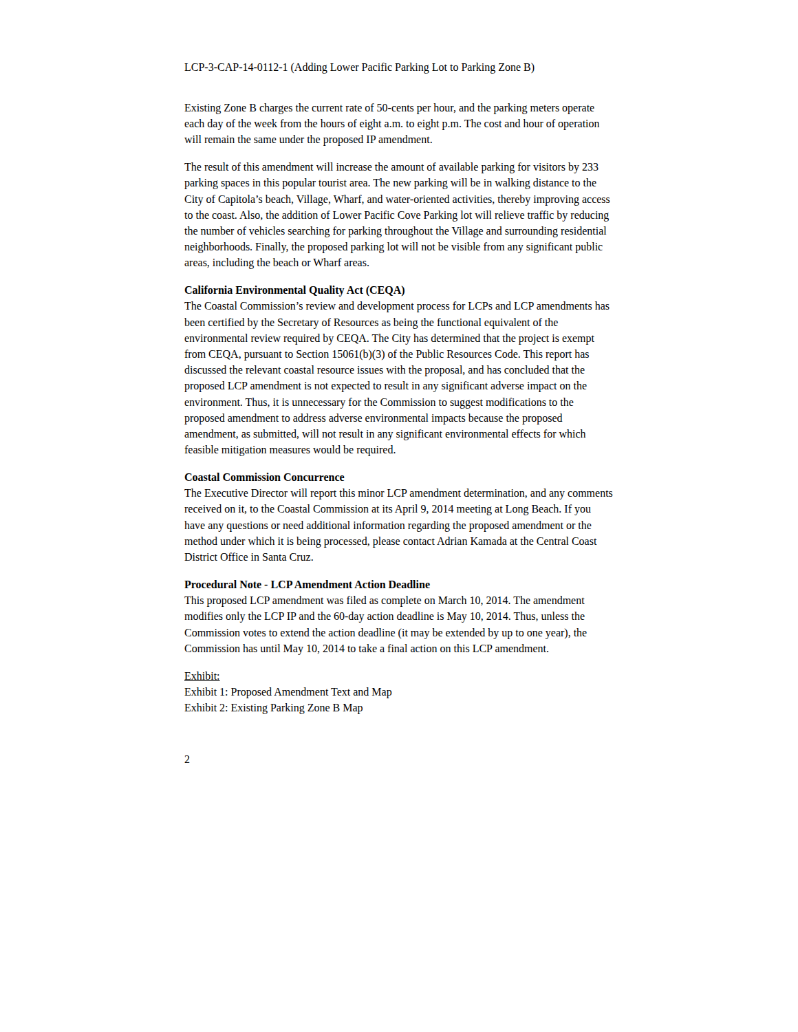LCP-3-CAP-14-0112-1 (Adding Lower Pacific Parking Lot to Parking Zone B)
Existing Zone B charges the current rate of 50-cents per hour, and the parking meters operate each day of the week from the hours of eight a.m. to eight p.m. The cost and hour of operation will remain the same under the proposed IP amendment.
The result of this amendment will increase the amount of available parking for visitors by 233 parking spaces in this popular tourist area. The new parking will be in walking distance to the City of Capitola’s beach, Village, Wharf, and water-oriented activities, thereby improving access to the coast. Also, the addition of Lower Pacific Cove Parking lot will relieve traffic by reducing the number of vehicles searching for parking throughout the Village and surrounding residential neighborhoods. Finally, the proposed parking lot will not be visible from any significant public areas, including the beach or Wharf areas.
California Environmental Quality Act (CEQA)
The Coastal Commission’s review and development process for LCPs and LCP amendments has been certified by the Secretary of Resources as being the functional equivalent of the environmental review required by CEQA. The City has determined that the project is exempt from CEQA, pursuant to Section 15061(b)(3) of the Public Resources Code. This report has discussed the relevant coastal resource issues with the proposal, and has concluded that the proposed LCP amendment is not expected to result in any significant adverse impact on the environment. Thus, it is unnecessary for the Commission to suggest modifications to the proposed amendment to address adverse environmental impacts because the proposed amendment, as submitted, will not result in any significant environmental effects for which feasible mitigation measures would be required.
Coastal Commission Concurrence
The Executive Director will report this minor LCP amendment determination, and any comments received on it, to the Coastal Commission at its April 9, 2014 meeting at Long Beach. If you have any questions or need additional information regarding the proposed amendment or the method under which it is being processed, please contact Adrian Kamada at the Central Coast District Office in Santa Cruz.
Procedural Note - LCP Amendment Action Deadline
This proposed LCP amendment was filed as complete on March 10, 2014. The amendment modifies only the LCP IP and the 60-day action deadline is May 10, 2014. Thus, unless the Commission votes to extend the action deadline (it may be extended by up to one year), the Commission has until May 10, 2014 to take a final action on this LCP amendment.
Exhibit:
Exhibit 1: Proposed Amendment Text and Map
Exhibit 2: Existing Parking Zone B Map
2